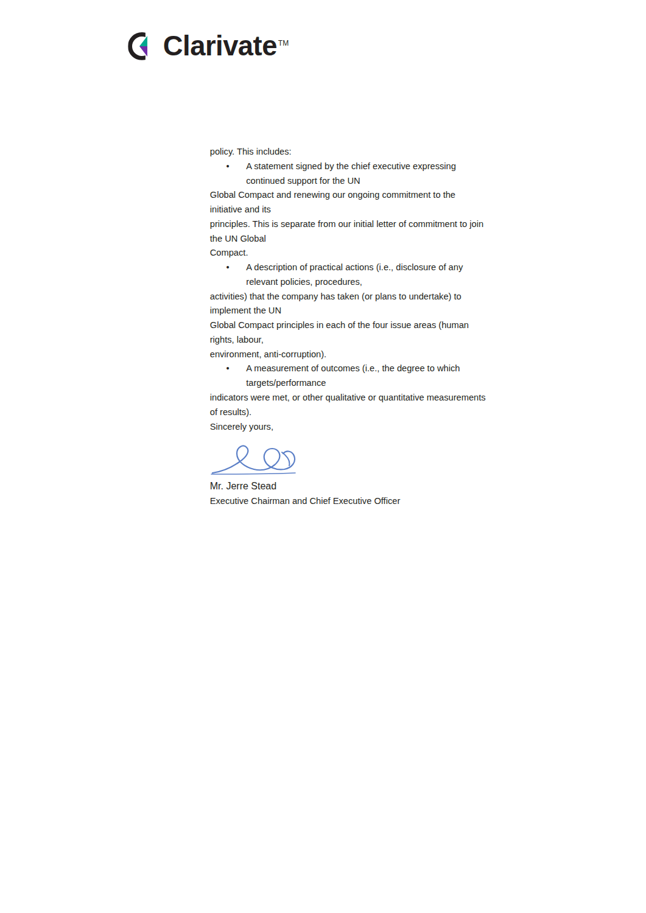ClarivateTM
policy. This includes:
A statement signed by the chief executive expressing continued support for the UN Global Compact and renewing our ongoing commitment to the initiative and its principles. This is separate from our initial letter of commitment to join the UN Global Compact.
A description of practical actions (i.e., disclosure of any relevant policies, procedures, activities) that the company has taken (or plans to undertake) to implement the UN Global Compact principles in each of the four issue areas (human rights, labour, environment, anti-corruption).
A measurement of outcomes (i.e., the degree to which targets/performance indicators were met, or other qualitative or quantitative measurements of results).
Sincerely yours,
Mr. Jerre Stead
Executive Chairman and Chief Executive Officer